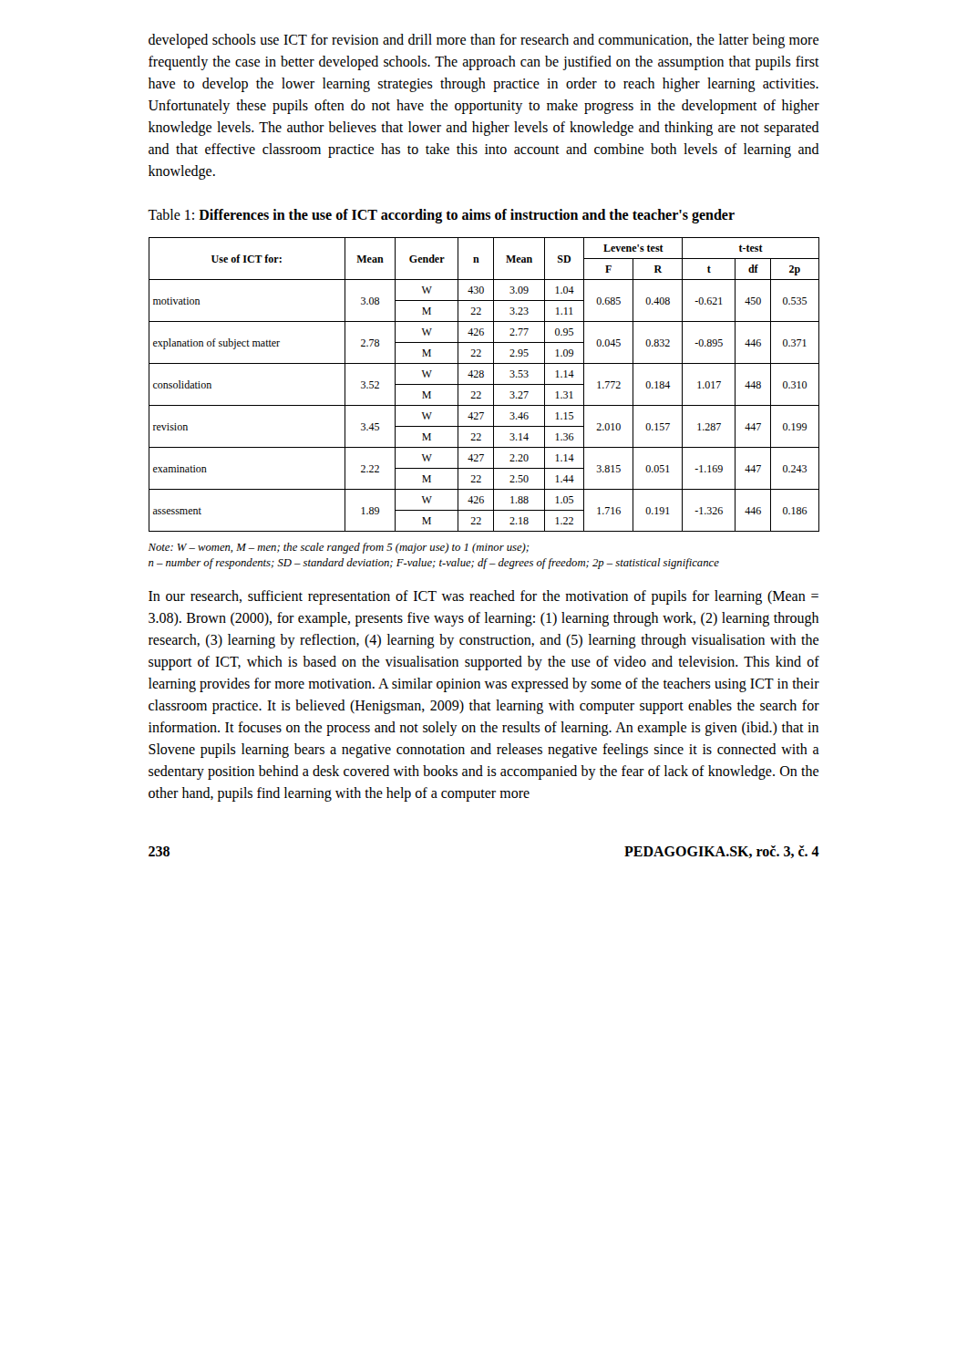developed schools use ICT for revision and drill more than for research and communication, the latter being more frequently the case in better developed schools. The approach can be justified on the assumption that pupils first have to develop the lower learning strategies through practice in order to reach higher learning activities. Unfortunately these pupils often do not have the opportunity to make progress in the development of higher knowledge levels. The author believes that lower and higher levels of knowledge and thinking are not separated and that effective classroom practice has to take this into account and combine both levels of learning and knowledge.
Table 1: Differences in the use of ICT according to aims of instruction and the teacher's gender
| Use of ICT for: | Mean | Gender | n | Mean | SD | Levene's test | t-test |
| --- | --- | --- | --- | --- | --- | --- | --- |
| F | R | t | df | 2p |
| motivation | 3.08 | W | 430 | 3.09 | 1.04 | 0.685 | 0.408 | -0.621 | 450 | 0.535 |
| M | 22 | 3.23 | 1.11 |
| explanation of subject matter | 2.78 | W | 426 | 2.77 | 0.95 | 0.045 | 0.832 | -0.895 | 446 | 0.371 |
| M | 22 | 2.95 | 1.09 |
| consolidation | 3.52 | W | 428 | 3.53 | 1.14 | 1.772 | 0.184 | 1.017 | 448 | 0.310 |
| M | 22 | 3.27 | 1.31 |
| revision | 3.45 | W | 427 | 3.46 | 1.15 | 2.010 | 0.157 | 1.287 | 447 | 0.199 |
| M | 22 | 3.14 | 1.36 |
| examination | 2.22 | W | 427 | 2.20 | 1.14 | 3.815 | 0.051 | -1.169 | 447 | 0.243 |
| M | 22 | 2.50 | 1.44 |
| assessment | 1.89 | W | 426 | 1.88 | 1.05 | 1.716 | 0.191 | -1.326 | 446 | 0.186 |
| M | 22 | 2.18 | 1.22 |
Note: W – women, M – men; the scale ranged from 5 (major use) to 1 (minor use);
n – number of respondents; SD – standard deviation; F-value; t-value; df – degrees of freedom; 2p – statistical significance
In our research, sufficient representation of ICT was reached for the motivation of pupils for learning (Mean = 3.08). Brown (2000), for example, presents five ways of learning: (1) learning through work, (2) learning through research, (3) learning by reflection, (4) learning by construction, and (5) learning through visualisation with the support of ICT, which is based on the visualisation supported by the use of video and television. This kind of learning provides for more motivation. A similar opinion was expressed by some of the teachers using ICT in their classroom practice. It is believed (Henigsman, 2009) that learning with computer support enables the search for information. It focuses on the process and not solely on the results of learning. An example is given (ibid.) that in Slovene pupils learning bears a negative connotation and releases negative feelings since it is connected with a sedentary position behind a desk covered with books and is accompanied by the fear of lack of knowledge. On the other hand, pupils find learning with the help of a computer more
238 PEDAGOGIKA.SK, roč. 3, č. 4